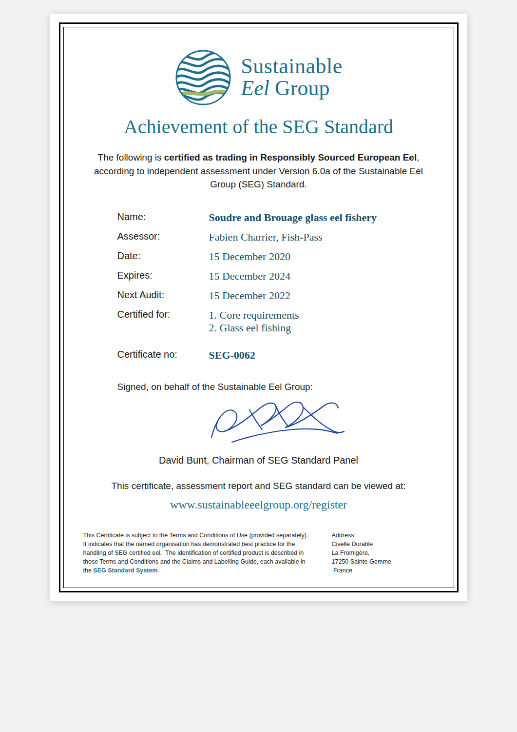Sustainable Eel Group
Achievement of the SEG Standard
The following is certified as trading in Responsibly Sourced European Eel, according to independent assessment under Version 6.0a of the Sustainable Eel Group (SEG) Standard.
| Name: | Soudre and Brouage glass eel fishery |
| Assessor: | Fabien Charrier, Fish-Pass |
| Date: | 15 December 2020 |
| Expires: | 15 December 2024 |
| Next Audit: | 15 December 2022 |
| Certified for: | Core requirements Glass eel fishing |
| Certificate no: | SEG-0062 |
Signed, on behalf of the Sustainable Eel Group:
David Bunt, Chairman of SEG Standard Panel
This certificate, assessment report and SEG standard can be viewed at: www.sustainableeelgroup.org/register
This Certificate is subject to the Terms and Conditions of Use (provided separately). It indicates that the named organisation has demonstrated best practice for the handling of SEG certified eel. The identification of certified product is described in those Terms and Conditions and the Claims and Labelling Guide, each available in the SEG Standard System.
Address:
Civelle Durable
La Fromigère,
17250 Sainte-Gemme
France